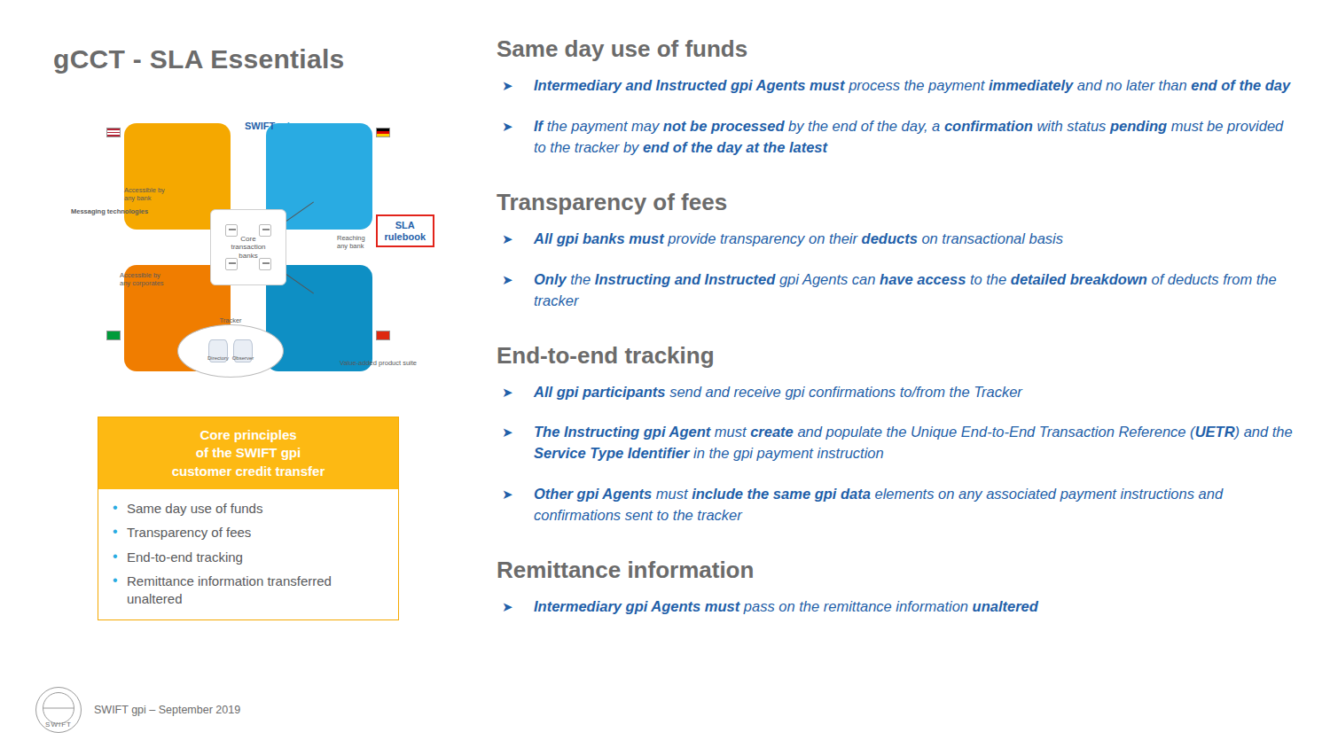gCCT - SLA Essentials
Core
transaction
banks
SWIFTgpi
Accessible by
any bank
Messaging technologies
Reaching
any bank
Accessible by
any corporates
Value-added product suite
SLA
rulebook
Tracker
Directory
Observer
Core principles
of the SWIFT gpi
customer credit transfer
Same day use of funds
Transparency of fees
End-to-end tracking
Remittance information transferred unaltered
Same day use of funds
Intermediary and Instructed gpi Agents must process the payment immediately and no later than end of the day
If the payment may not be processed by the end of the day, a confirmation with status pending must be provided to the tracker by end of the day at the latest
Transparency of fees
All gpi banks must provide transparency on their deducts on transactional basis
Only the Instructing and Instructed gpi Agents can have access to the detailed breakdown of deducts from the tracker
End-to-end tracking
All gpi participants send and receive gpi confirmations to/from the Tracker
The Instructing gpi Agent must create and populate the Unique End-to-End Transaction Reference (UETR) and the Service Type Identifier in the gpi payment instruction
Other gpi Agents must include the same gpi data elements on any associated payment instructions and confirmations sent to the tracker
Remittance information
Intermediary gpi Agents must pass on the remittance information unaltered
SWIFT
SWIFT gpi – September 2019